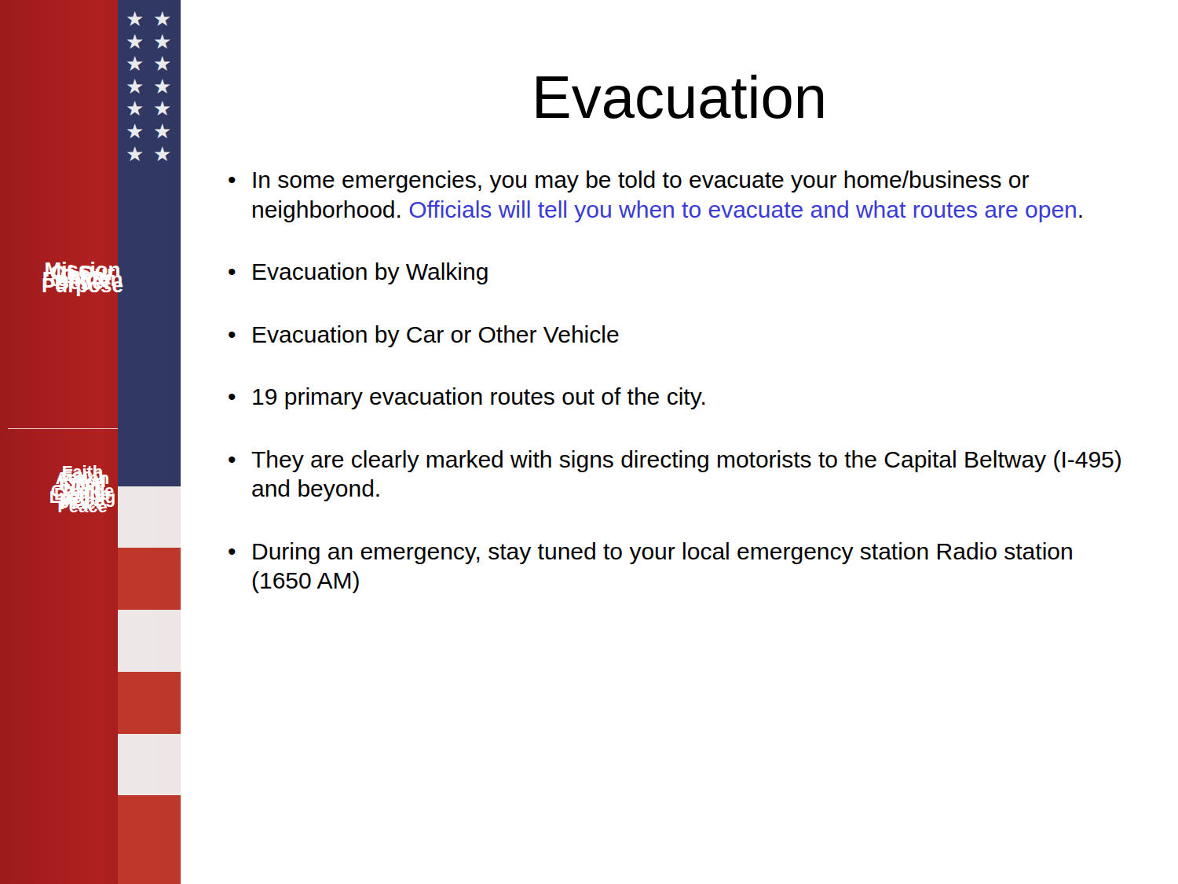★ ★
★ ★
★ ★
★ ★
★ ★
★ ★
★ ★
Mission Of Our Own Religion Belief Purpose
Faith Each Action Killed Filled Held Change Decide Leading Hope Place Peace
Evacuation
In some emergencies, you may be told to evacuate your home/business or neighborhood. Officials will tell you when to evacuate and what routes are open.
Evacuation by Walking
Evacuation by Car or Other Vehicle
19 primary evacuation routes out of the city.
They are clearly marked with signs directing motorists to the Capital Beltway (I-495) and beyond.
During an emergency, stay tuned to your local emergency station Radio station (1650 AM)